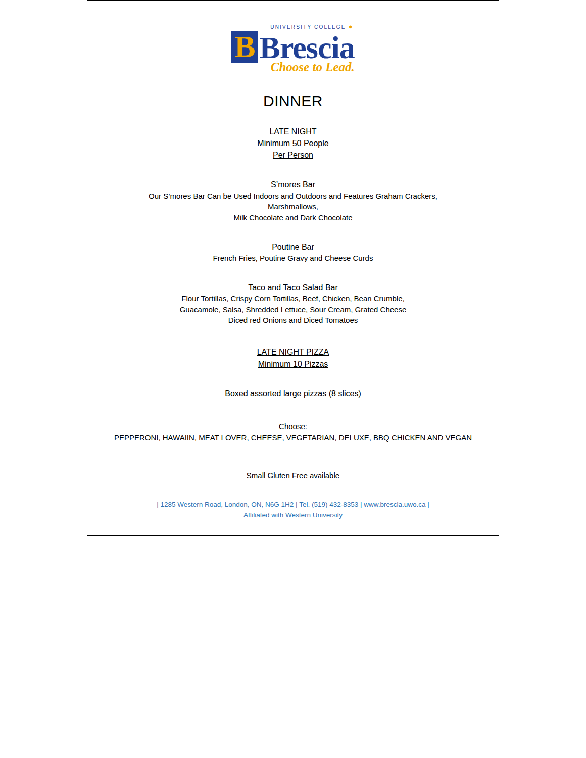UNIVERSITY COLLEGE ●
BBrescia
Choose to Lead.
DINNER
LATE NIGHT
Minimum 50 People
Per Person
S’mores Bar
Our S’mores Bar Can be Used Indoors and Outdoors and Features Graham Crackers, Marshmallows,
Milk Chocolate and Dark Chocolate
Poutine Bar
French Fries, Poutine Gravy and Cheese Curds
Taco and Taco Salad Bar
Flour Tortillas, Crispy Corn Tortillas, Beef, Chicken, Bean Crumble,
Guacamole, Salsa, Shredded Lettuce, Sour Cream, Grated Cheese
Diced red Onions and Diced Tomatoes
LATE NIGHT PIZZA
Minimum 10 Pizzas
Boxed assorted large pizzas (8 slices)
Choose:
PEPPERONI, HAWAIIN, MEAT LOVER, CHEESE, VEGETARIAN, DELUXE, BBQ CHICKEN AND VEGAN
Small Gluten Free available
| 1285 Western Road, London, ON, N6G 1H2 | Tel. (519) 432-8353 | www.brescia.uwo.ca |
Affiliated with Western University